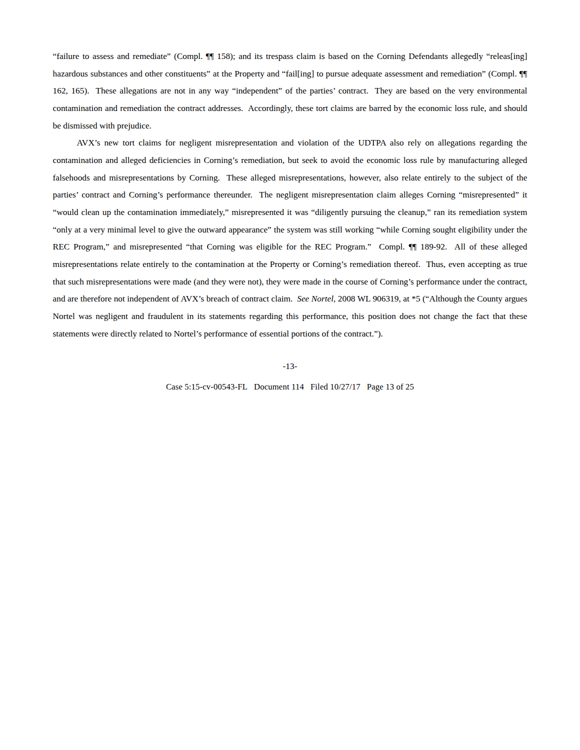“failure to assess and remediate” (Compl. ¶¶ 158); and its trespass claim is based on the Corning Defendants allegedly “releas[ing] hazardous substances and other constituents” at the Property and “fail[ing] to pursue adequate assessment and remediation” (Compl. ¶¶ 162, 165). These allegations are not in any way “independent” of the parties’ contract. They are based on the very environmental contamination and remediation the contract addresses. Accordingly, these tort claims are barred by the economic loss rule, and should be dismissed with prejudice.
AVX’s new tort claims for negligent misrepresentation and violation of the UDTPA also rely on allegations regarding the contamination and alleged deficiencies in Corning’s remediation, but seek to avoid the economic loss rule by manufacturing alleged falsehoods and misrepresentations by Corning. These alleged misrepresentations, however, also relate entirely to the subject of the parties’ contract and Corning’s performance thereunder. The negligent misrepresentation claim alleges Corning “misrepresented” it “would clean up the contamination immediately,” misrepresented it was “diligently pursuing the cleanup,” ran its remediation system “only at a very minimal level to give the outward appearance” the system was still working “while Corning sought eligibility under the REC Program,” and misrepresented “that Corning was eligible for the REC Program.” Compl. ¶¶ 189-92. All of these alleged misrepresentations relate entirely to the contamination at the Property or Corning’s remediation thereof. Thus, even accepting as true that such misrepresentations were made (and they were not), they were made in the course of Corning’s performance under the contract, and are therefore not independent of AVX’s breach of contract claim. See Nortel, 2008 WL 906319, at *5 (“Although the County argues Nortel was negligent and fraudulent in its statements regarding this performance, this position does not change the fact that these statements were directly related to Nortel’s performance of essential portions of the contract.”).
-13-
Case 5:15-cv-00543-FL Document 114 Filed 10/27/17 Page 13 of 25